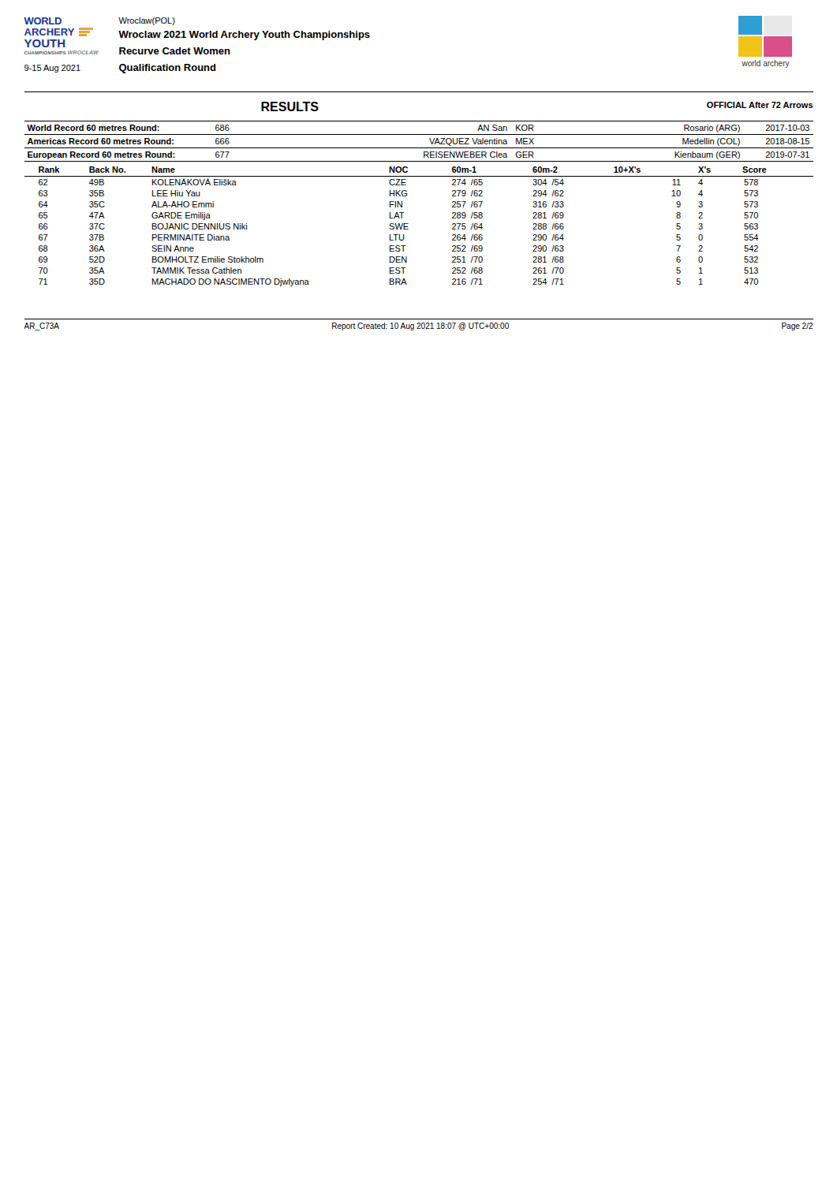WORLD
ARCHERY
YOUTH
CHAMPIONSHIPS WROCŁAW
Wroclaw(POL)
Wroclaw 2021 World Archery Youth Championships
Recurve Cadet Women
9-15 Aug 2021
Qualification Round
world archery
RESULTS
OFFICIAL After 72 Arrows
| World Record 60 metres Round: | 686 | AN San | KOR | Rosario (ARG) | 2017-10-03 |
| Americas Record 60 metres Round: | 666 | VAZQUEZ Valentina | MEX | Medellin (COL) | 2018-08-15 |
| European Record 60 metres Round: | 677 | REISENWEBER Clea | GER | Kienbaum (GER) | 2019-07-31 |
| Rank | Back No. | Name | NOC | 60m-1 | 60m-2 | 10+X's | X's | Score |
| --- | --- | --- | --- | --- | --- | --- | --- | --- |
| 62 | 49B | KOLENÁKOVÁ Eliška | CZE | 274 /65 | 304 /54 | 11 | 4 | 578 |
| 63 | 35B | LEE Hiu Yau | HKG | 279 /62 | 294 /62 | 10 | 4 | 573 |
| 64 | 35C | ALA-AHO Emmi | FIN | 257 /67 | 316 /33 | 9 | 3 | 573 |
| 65 | 47A | GARDE Emilija | LAT | 289 /58 | 281 /69 | 8 | 2 | 570 |
| 66 | 37C | BOJANIC DENNIUS Niki | SWE | 275 /64 | 288 /66 | 5 | 3 | 563 |
| 67 | 37B | PERMINAITE Diana | LTU | 264 /66 | 290 /64 | 5 | 0 | 554 |
| 68 | 36A | SEIN Anne | EST | 252 /69 | 290 /63 | 7 | 2 | 542 |
| 69 | 52D | BOMHOLTZ Emilie Stokholm | DEN | 251 /70 | 281 /68 | 6 | 0 | 532 |
| 70 | 35A | TAMMIK Tessa Cathlen | EST | 252 /68 | 261 /70 | 5 | 1 | 513 |
| 71 | 35D | MACHADO DO NASCIMENTO Djwlyana | BRA | 216 /71 | 254 /71 | 5 | 1 | 470 |
AR_C73A
Page 2/2
Report Created: 10 Aug 2021 18:07 @ UTC+00:00